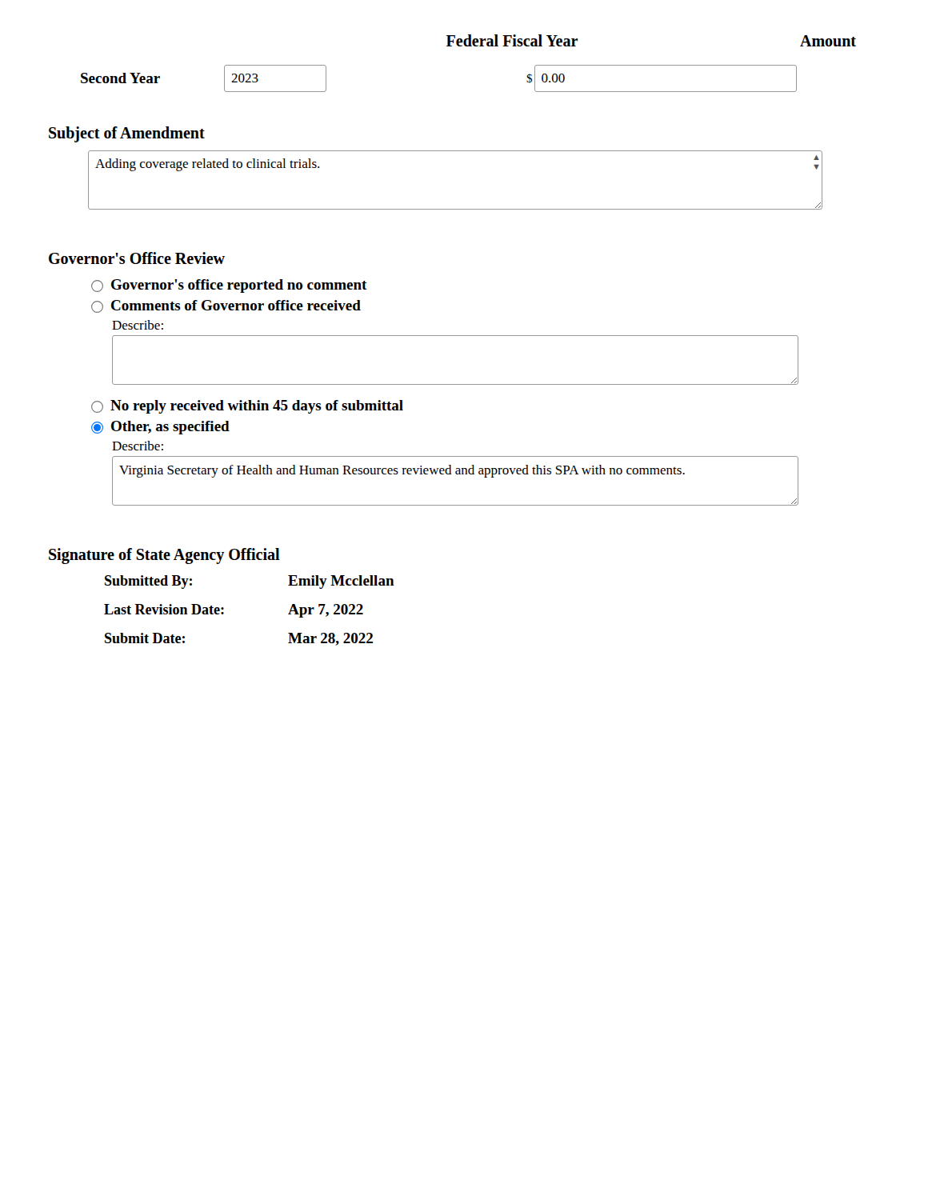Federal Fiscal Year Amount
Second Year $
Subject of Amendment
Adding coverage related to clinical trials. ▲
▼
Governor's Office Review
Governor's office reported no comment
Comments of Governor office received
Describe:
No reply received within 45 days of submittal
Other, as specified
Describe:
Virginia Secretary of Health and Human Resources reviewed and approved this SPA with no comments.
Signature of State Agency Official
Submitted By: Emily Mcclellan
Last Revision Date: Apr 7, 2022
Submit Date: Mar 28, 2022